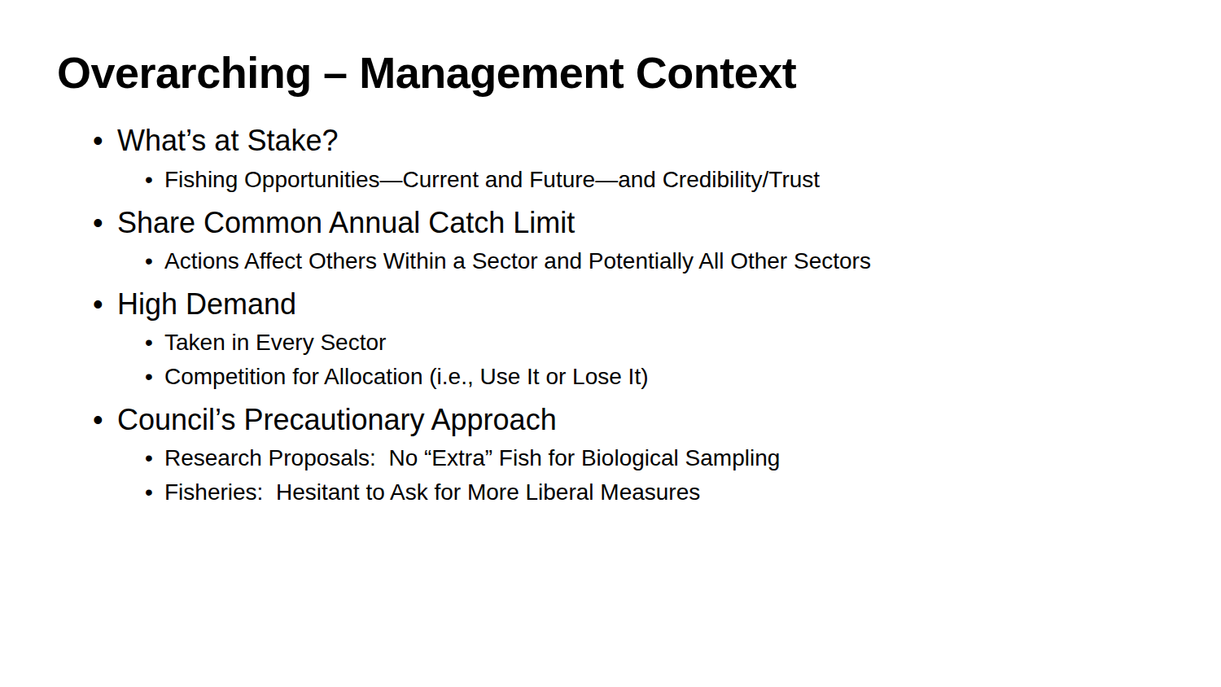Overarching – Management Context
What’s at Stake?
Fishing Opportunities—Current and Future—and Credibility/Trust
Share Common Annual Catch Limit
Actions Affect Others Within a Sector and Potentially All Other Sectors
High Demand
Taken in Every Sector
Competition for Allocation (i.e., Use It or Lose It)
Council’s Precautionary Approach
Research Proposals: No “Extra” Fish for Biological Sampling
Fisheries: Hesitant to Ask for More Liberal Measures